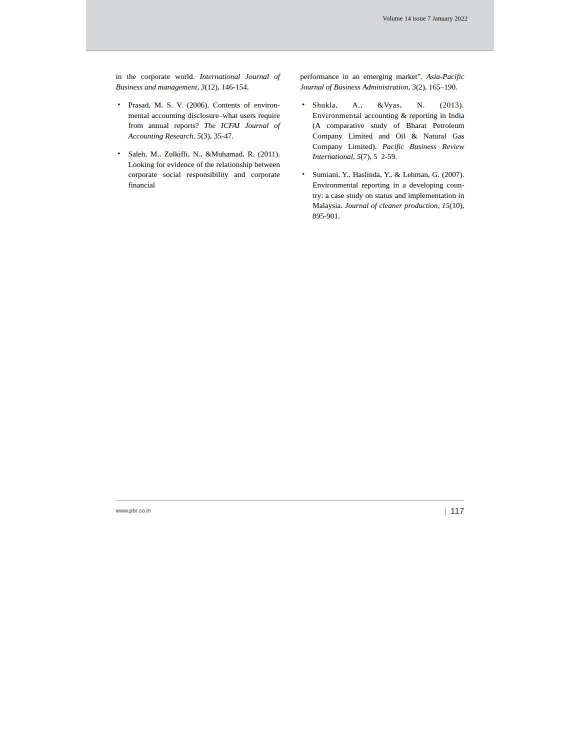Volume 14 issue 7 January 2022
in the corporate world. International Journal of Business and management, 3(12), 146-154.
Prasad, M. S. V. (2006). Contents of environmental accounting disclosure–what users require from annual reports? The ICFAI Journal of Accounting Research, 5(3), 35-47.
Saleh, M., Zulkifli, N., &Muhamad, R. (2011). Looking for evidence of the relationship between corporate social responsibility and corporate financial
performance in an emerging market”. Asia-Pacific Journal of Business Administration, 3(2), 165–190.
Shukla, A., &Vyas, N. (2013). Environmental accounting & reporting in India (A comparative study of Bharat Petroleum Company Limited and Oil & Natural Gas Company Limited). Pacific Business Review International, 5(7), 5 2-59.
Sumiani, Y., Haslinda, Y., & Lehman, G. (2007). Environmental reporting in a developing country: a case study on status and implementation in Malaysia. Journal of cleaner production, 15(10), 895-901.
www.pbr.co.in
117